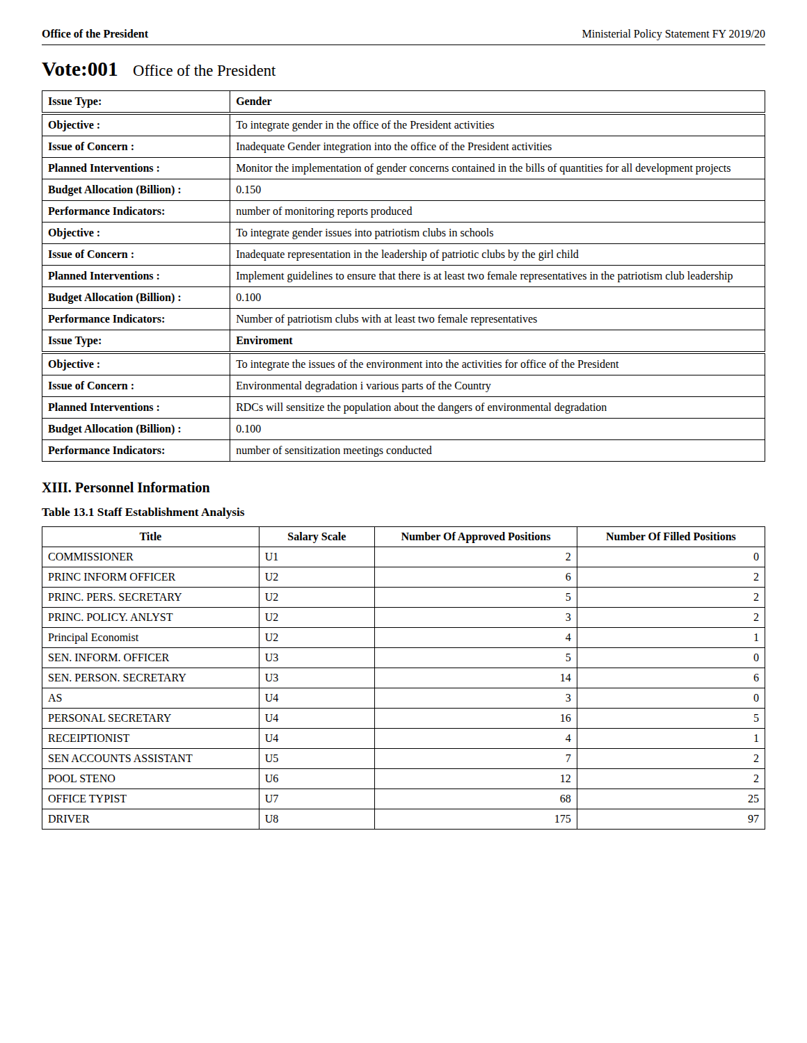Office of the President
Ministerial Policy Statement FY 2019/20
Vote:001 Office of the President
| Issue Type: | Gender |
| Objective : | To integrate gender in the office of the President activities |
| Issue of Concern : | Inadequate Gender integration into the office of the President activities |
| Planned Interventions : | Monitor the implementation of gender concerns contained in the bills of quantities for all development projects |
| Budget Allocation (Billion) : | 0.150 |
| Performance Indicators: | number of monitoring reports produced |
| Objective : | To integrate gender issues into patriotism clubs in schools |
| Issue of Concern : | Inadequate representation in the leadership of patriotic clubs by the girl child |
| Planned Interventions : | Implement guidelines to ensure that there is at least two female representatives in the patriotism club leadership |
| Budget Allocation (Billion) : | 0.100 |
| Performance Indicators: | Number of patriotism clubs with at least two female representatives |
| Issue Type: | Enviroment |
| Objective : | To integrate the issues of the environment into the activities for office of the President |
| Issue of Concern : | Environmental degradation i various parts of the Country |
| Planned Interventions : | RDCs will sensitize the population about the dangers of environmental degradation |
| Budget Allocation (Billion) : | 0.100 |
| Performance Indicators: | number of sensitization meetings conducted |
XIII. Personnel Information
Table 13.1 Staff Establishment Analysis
| Title | Salary Scale | Number Of Approved Positions | Number Of Filled Positions |
| --- | --- | --- | --- |
| COMMISSIONER | U1 | 2 | 0 |
| PRINC INFORM OFFICER | U2 | 6 | 2 |
| PRINC. PERS. SECRETARY | U2 | 5 | 2 |
| PRINC. POLICY. ANLYST | U2 | 3 | 2 |
| Principal Economist | U2 | 4 | 1 |
| SEN. INFORM. OFFICER | U3 | 5 | 0 |
| SEN. PERSON. SECRETARY | U3 | 14 | 6 |
| AS | U4 | 3 | 0 |
| PERSONAL SECRETARY | U4 | 16 | 5 |
| RECEIPTIONIST | U4 | 4 | 1 |
| SEN ACCOUNTS ASSISTANT | U5 | 7 | 2 |
| POOL STENO | U6 | 12 | 2 |
| OFFICE TYPIST | U7 | 68 | 25 |
| DRIVER | U8 | 175 | 97 |